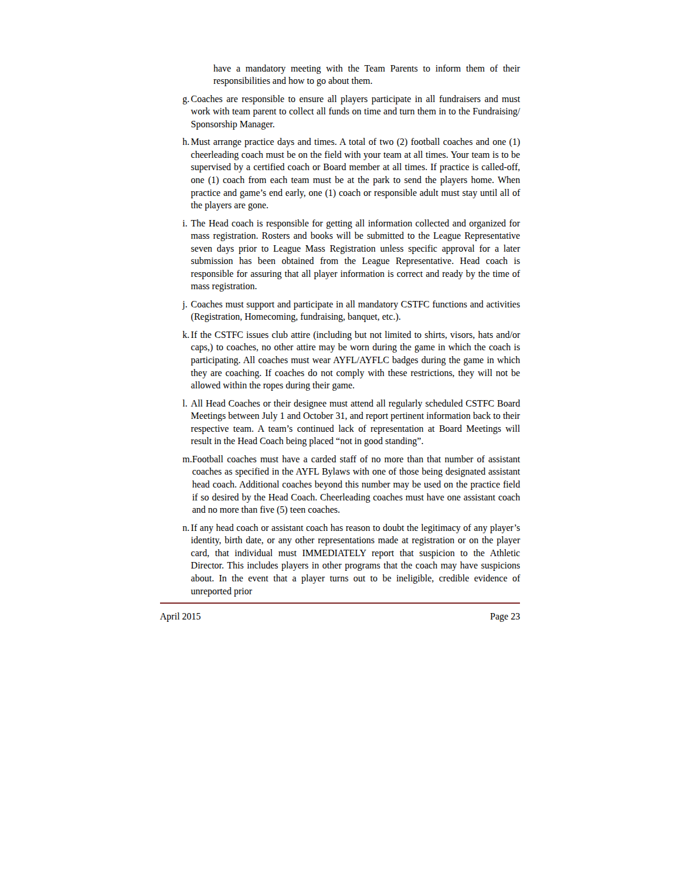have a mandatory meeting with the Team Parents to inform them of their responsibilities and how to go about them.
g.
Coaches are responsible to ensure all players participate in all fundraisers and must work with team parent to collect all funds on time and turn them in to the Fundraising/ Sponsorship Manager.
h.
Must arrange practice days and times. A total of two (2) football coaches and one (1) cheerleading coach must be on the field with your team at all times. Your team is to be supervised by a certified coach or Board member at all times. If practice is called-off, one (1) coach from each team must be at the park to send the players home. When practice and game’s end early, one (1) coach or responsible adult must stay until all of the players are gone.
i.
The Head coach is responsible for getting all information collected and organized for mass registration. Rosters and books will be submitted to the League Representative seven days prior to League Mass Registration unless specific approval for a later submission has been obtained from the League Representative. Head coach is responsible for assuring that all player information is correct and ready by the time of mass registration.
j.
Coaches must support and participate in all mandatory CSTFC functions and activities (Registration, Homecoming, fundraising, banquet, etc.).
k.
If the CSTFC issues club attire (including but not limited to shirts, visors, hats and/or caps,) to coaches, no other attire may be worn during the game in which the coach is participating. All coaches must wear AYFL/AYFLC badges during the game in which they are coaching. If coaches do not comply with these restrictions, they will not be allowed within the ropes during their game.
l.
All Head Coaches or their designee must attend all regularly scheduled CSTFC Board Meetings between July 1 and October 31, and report pertinent information back to their respective team. A team’s continued lack of representation at Board Meetings will result in the Head Coach being placed “not in good standing”.
m.
Football coaches must have a carded staff of no more than that number of assistant coaches as specified in the AYFL Bylaws with one of those being designated assistant head coach. Additional coaches beyond this number may be used on the practice field if so desired by the Head Coach. Cheerleading coaches must have one assistant coach and no more than five (5) teen coaches.
n.
If any head coach or assistant coach has reason to doubt the legitimacy of any player’s identity, birth date, or any other representations made at registration or on the player card, that individual must IMMEDIATELY report that suspicion to the Athletic Director. This includes players in other programs that the coach may have suspicions about. In the event that a player turns out to be ineligible, credible evidence of unreported prior
April 2015 Page 23